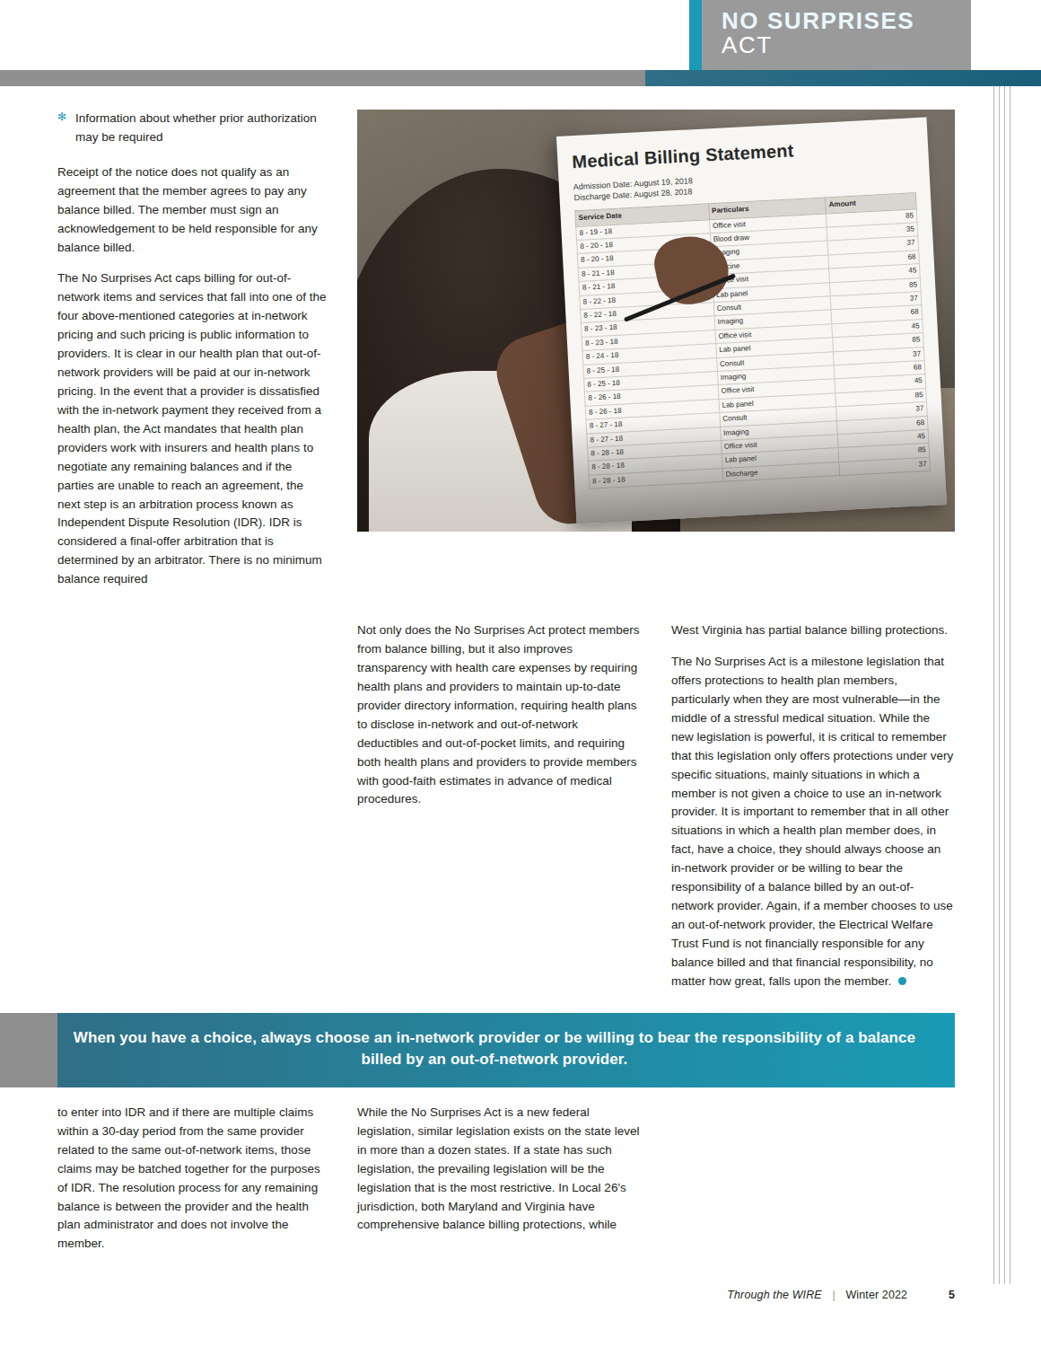NO SURPRISES
ACT
Information about whether prior authorization may be required
Receipt of the notice does not qualify as an agreement that the member agrees to pay any balance billed. The member must sign an acknowledgement to be held responsible for any balance billed.
The No Surprises Act caps billing for out-of-network items and services that fall into one of the four above-mentioned categories at in-network pricing and such pricing is public information to providers. It is clear in our health plan that out-of-network providers will be paid at our in-network pricing. In the event that a provider is dissatisfied with the in-network payment they received from a health plan, the Act mandates that health plan providers work with insurers and health plans to negotiate any remaining balances and if the parties are unable to reach an agreement, the next step is an arbitration process known as Independent Dispute Resolution (IDR). IDR is considered a final-offer arbitration that is determined by an arbitrator. There is no minimum balance required
Medical Billing Statement
Admission Date: August 19, 2018
Discharge Date: August 28, 2018
| Service Date | Particulars | Amount |
| --- | --- | --- |
| 8 - 19 - 18 | Office visit | 85 |
| 8 - 20 - 18 | Blood draw | 35 |
| 8 - 20 - 18 | Imaging | 37 |
| 8 - 21 - 18 | Vaccine | 68 |
| 8 - 21 - 18 | Office visit | 45 |
| 8 - 22 - 18 | Lab panel | 85 |
| 8 - 22 - 18 | Consult | 37 |
| 8 - 23 - 18 | Imaging | 68 |
| 8 - 23 - 18 | Office visit | 45 |
| 8 - 24 - 18 | Lab panel | 85 |
| 8 - 25 - 18 | Consult | 37 |
| 8 - 25 - 18 | Imaging | 68 |
| 8 - 26 - 18 | Office visit | 45 |
| 8 - 26 - 18 | Lab panel | 85 |
| 8 - 27 - 18 | Consult | 37 |
| 8 - 27 - 18 | Imaging | 68 |
| 8 - 28 - 18 | Office visit | 45 |
| 8 - 28 - 18 | Lab panel | 85 |
| 8 - 28 - 18 | Discharge | 37 |
Not only does the No Surprises Act protect members from balance billing, but it also improves transparency with health care expenses by requiring health plans and providers to maintain up-to-date provider directory information, requiring health plans to disclose in-network and out-of-network deductibles and out-of-pocket limits, and requiring both health plans and providers to provide members with good-faith estimates in advance of medical procedures.
West Virginia has partial balance billing protections.
The No Surprises Act is a milestone legislation that offers protections to health plan members, particularly when they are most vulnerable—in the middle of a stressful medical situation. While the new legislation is powerful, it is critical to remember that this legislation only offers protections under very specific situations, mainly situations in which a member is not given a choice to use an in-network provider. It is important to remember that in all other situations in which a health plan member does, in fact, have a choice, they should always choose an in-network provider or be willing to bear the responsibility of a balance billed by an out-of-network provider. Again, if a member chooses to use an out-of-network provider, the Electrical Welfare Trust Fund is not financially responsible for any balance billed and that financial responsibility, no matter how great, falls upon the member.
When you have a choice, always choose an in-network provider or be willing to bear the responsibility of a balance billed by an out-of-network provider.
to enter into IDR and if there are multiple claims within a 30-day period from the same provider related to the same out-of-network items, those claims may be batched together for the purposes of IDR. The resolution process for any remaining balance is between the provider and the health plan administrator and does not involve the member.
While the No Surprises Act is a new federal legislation, similar legislation exists on the state level in more than a dozen states. If a state has such legislation, the prevailing legislation will be the legislation that is the most restrictive. In Local 26's jurisdiction, both Maryland and Virginia have comprehensive balance billing protections, while
Through the WIRE | Winter 2022 5